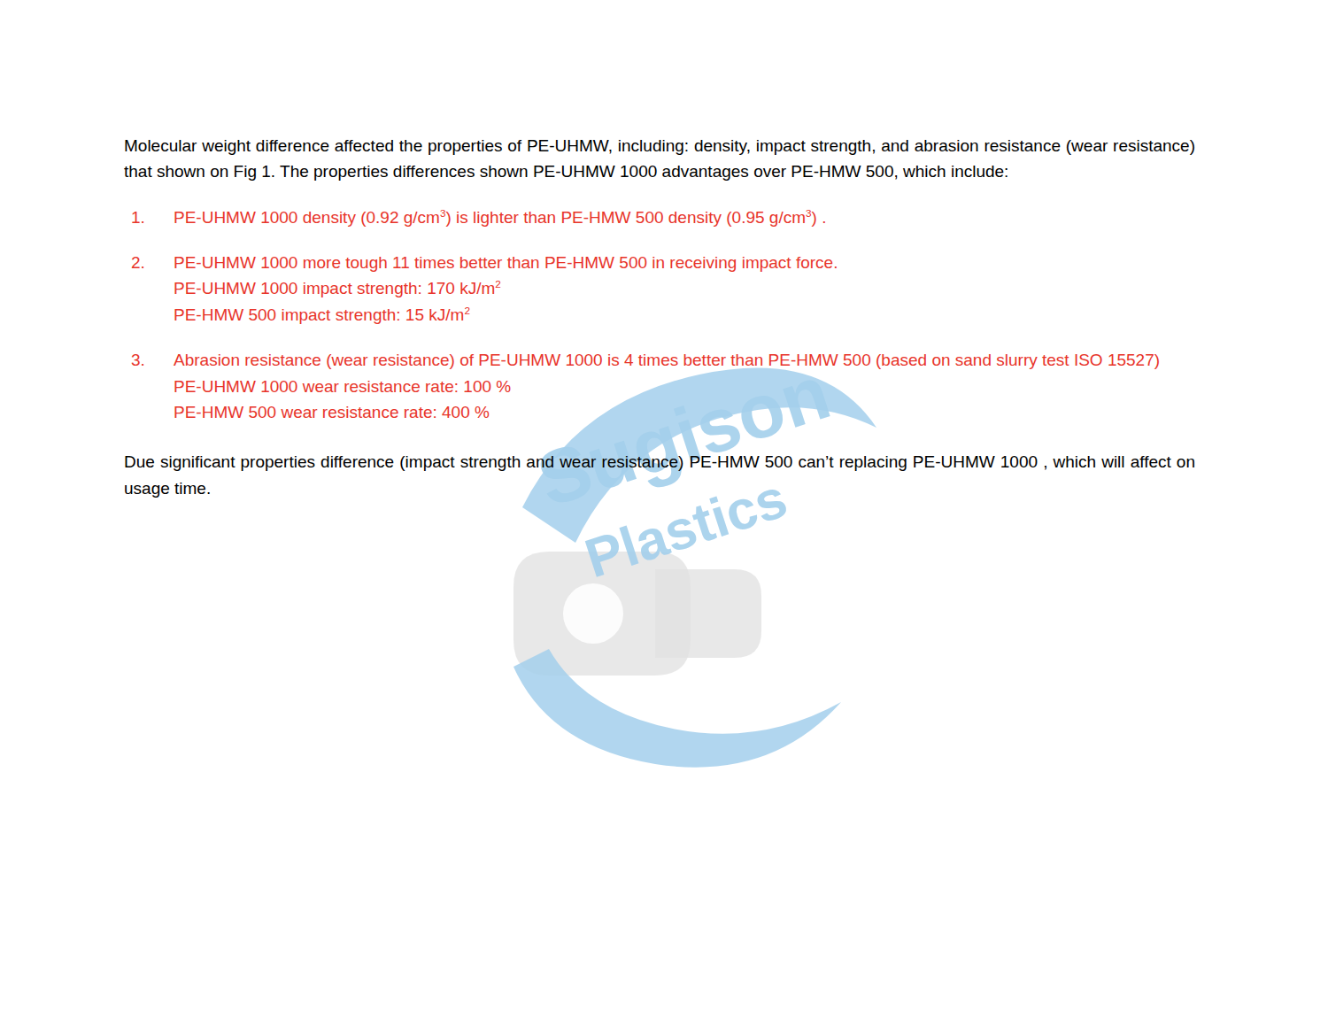Sugison Plastics
Molecular weight difference affected the properties of PE-UHMW, including: density, impact strength, and abrasion resistance (wear resistance) that shown on Fig 1. The properties differences shown PE-UHMW 1000 advantages over PE-HMW 500, which include:
PE-UHMW 1000 density (0.92 g/cm3) is lighter than PE-HMW 500 density (0.95 g/cm3) .
PE-UHMW 1000 more tough 11 times better than PE-HMW 500 in receiving impact force. PE-UHMW 1000 impact strength: 170 kJ/m2 PE-HMW 500 impact strength: 15 kJ/m2
Abrasion resistance (wear resistance) of PE-UHMW 1000 is 4 times better than PE-HMW 500 (based on sand slurry test ISO 15527) PE-UHMW 1000 wear resistance rate: 100 % PE-HMW 500 wear resistance rate: 400 %
Due significant properties difference (impact strength and wear resistance) PE-HMW 500 can’t replacing PE-UHMW 1000 , which will affect on usage time.